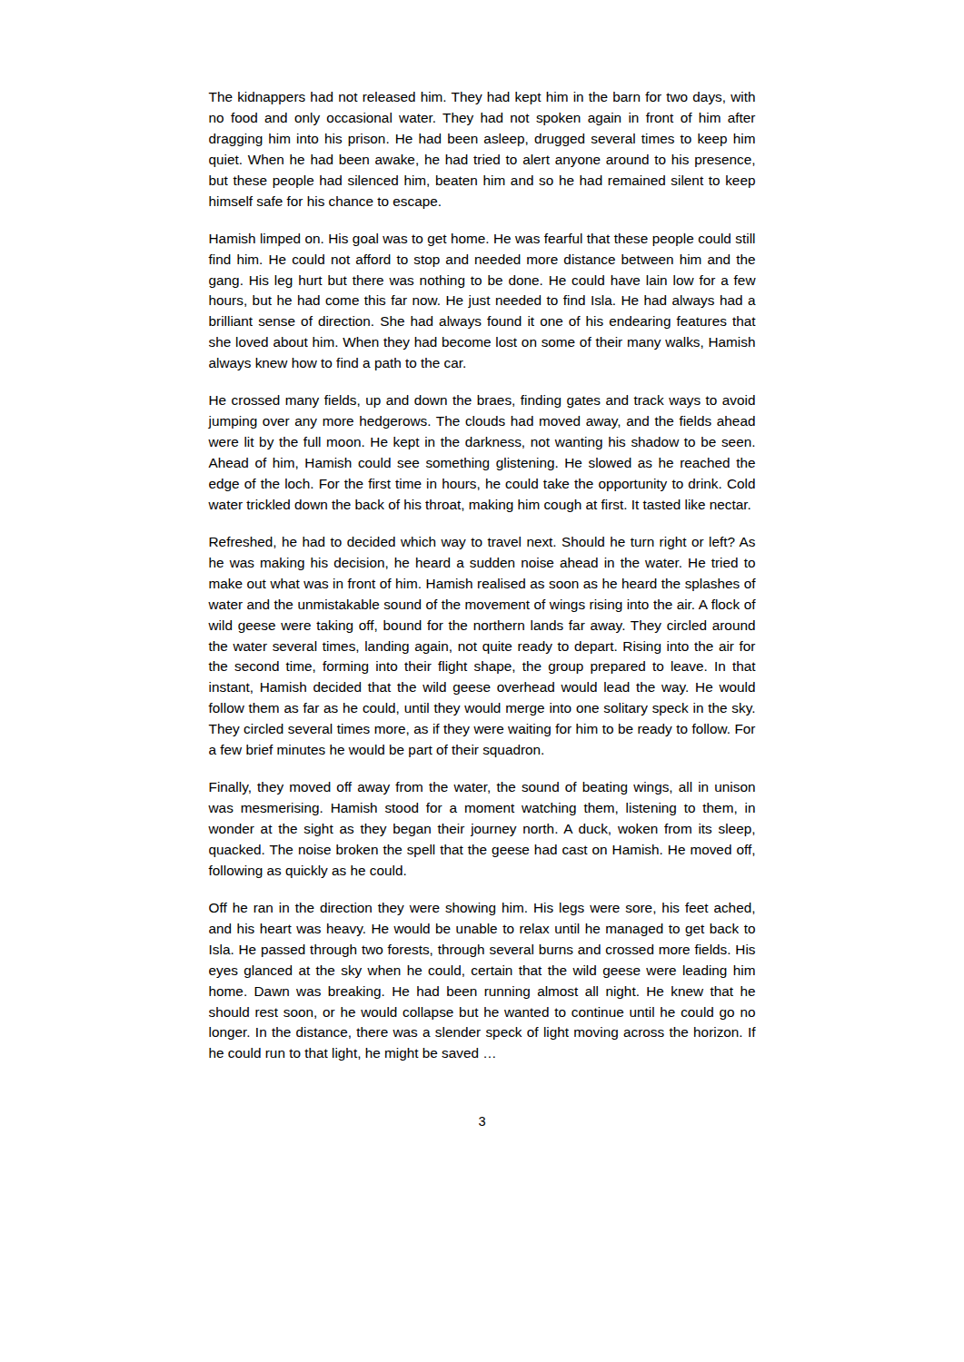The kidnappers had not released him. They had kept him in the barn for two days, with no food and only occasional water. They had not spoken again in front of him after dragging him into his prison. He had been asleep, drugged several times to keep him quiet. When he had been awake, he had tried to alert anyone around to his presence, but these people had silenced him, beaten him and so he had remained silent to keep himself safe for his chance to escape.
Hamish limped on. His goal was to get home. He was fearful that these people could still find him. He could not afford to stop and needed more distance between him and the gang. His leg hurt but there was nothing to be done. He could have lain low for a few hours, but he had come this far now. He just needed to find Isla. He had always had a brilliant sense of direction. She had always found it one of his endearing features that she loved about him. When they had become lost on some of their many walks, Hamish always knew how to find a path to the car.
He crossed many fields, up and down the braes, finding gates and track ways to avoid jumping over any more hedgerows. The clouds had moved away, and the fields ahead were lit by the full moon. He kept in the darkness, not wanting his shadow to be seen. Ahead of him, Hamish could see something glistening. He slowed as he reached the edge of the loch. For the first time in hours, he could take the opportunity to drink. Cold water trickled down the back of his throat, making him cough at first. It tasted like nectar.
Refreshed, he had to decided which way to travel next. Should he turn right or left? As he was making his decision, he heard a sudden noise ahead in the water. He tried to make out what was in front of him. Hamish realised as soon as he heard the splashes of water and the unmistakable sound of the movement of wings rising into the air. A flock of wild geese were taking off, bound for the northern lands far away. They circled around the water several times, landing again, not quite ready to depart. Rising into the air for the second time, forming into their flight shape, the group prepared to leave. In that instant, Hamish decided that the wild geese overhead would lead the way. He would follow them as far as he could, until they would merge into one solitary speck in the sky. They circled several times more, as if they were waiting for him to be ready to follow. For a few brief minutes he would be part of their squadron.
Finally, they moved off away from the water, the sound of beating wings, all in unison was mesmerising. Hamish stood for a moment watching them, listening to them, in wonder at the sight as they began their journey north. A duck, woken from its sleep, quacked. The noise broken the spell that the geese had cast on Hamish. He moved off, following as quickly as he could.
Off he ran in the direction they were showing him. His legs were sore, his feet ached, and his heart was heavy. He would be unable to relax until he managed to get back to Isla. He passed through two forests, through several burns and crossed more fields. His eyes glanced at the sky when he could, certain that the wild geese were leading him home. Dawn was breaking. He had been running almost all night. He knew that he should rest soon, or he would collapse but he wanted to continue until he could go no longer. In the distance, there was a slender speck of light moving across the horizon. If he could run to that light, he might be saved …
3